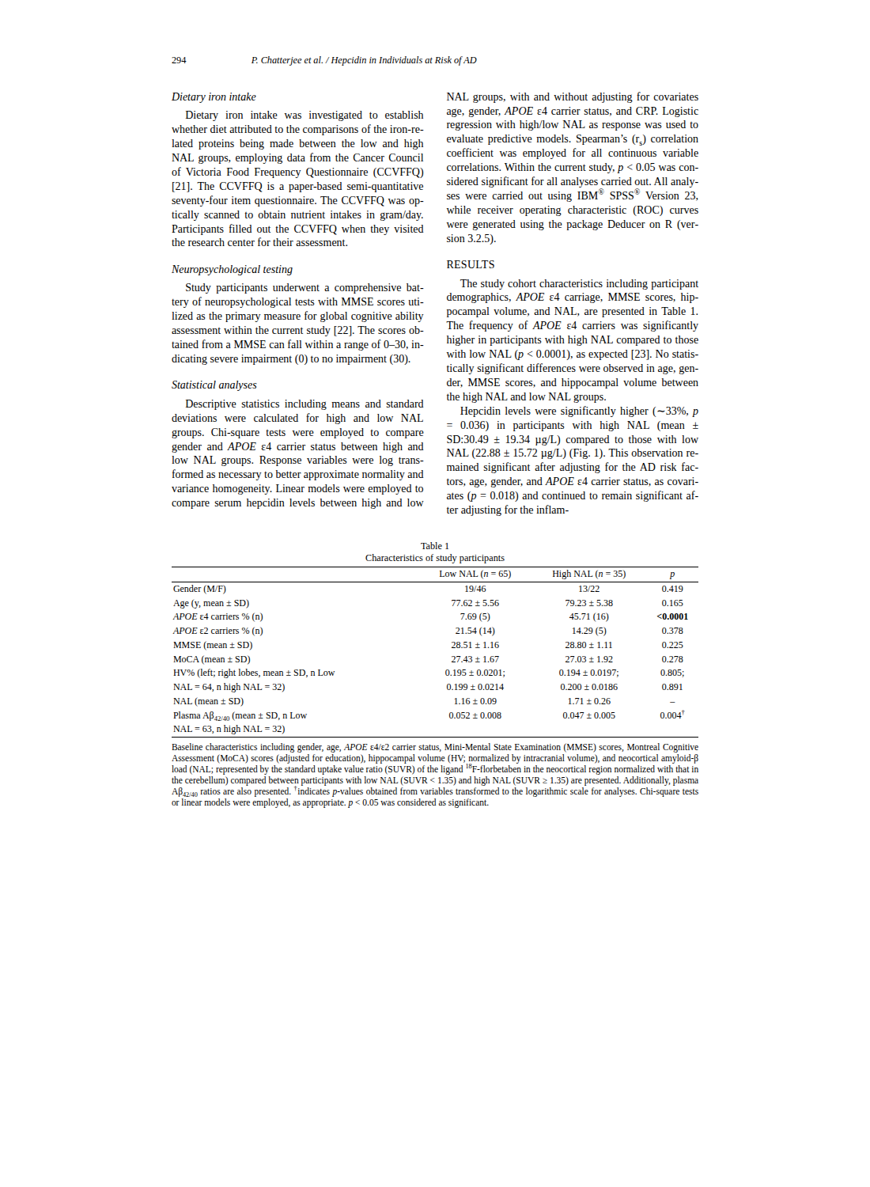294
P. Chatterjee et al. / Hepcidin in Individuals at Risk of AD
Dietary iron intake
Dietary iron intake was investigated to establish whether diet attributed to the comparisons of the iron-related proteins being made between the low and high NAL groups, employing data from the Cancer Council of Victoria Food Frequency Questionnaire (CCVFFQ) [21]. The CCVFFQ is a paper-based semi-quantitative seventy-four item questionnaire. The CCVFFQ was optically scanned to obtain nutrient intakes in gram/day. Participants filled out the CCVFFQ when they visited the research center for their assessment.
Neuropsychological testing
Study participants underwent a comprehensive battery of neuropsychological tests with MMSE scores utilized as the primary measure for global cognitive ability assessment within the current study [22]. The scores obtained from a MMSE can fall within a range of 0–30, indicating severe impairment (0) to no impairment (30).
Statistical analyses
Descriptive statistics including means and standard deviations were calculated for high and low NAL groups. Chi-square tests were employed to compare gender and APOE ε4 carrier status between high and low NAL groups. Response variables were log transformed as necessary to better approximate normality and variance homogeneity. Linear models were employed to compare serum hepcidin levels between high and low NAL groups, with and without adjusting for covariates age, gender, APOE ε4 carrier status, and CRP. Logistic regression with high/low NAL as response was used to evaluate predictive models. Spearman’s (rs) correlation coefficient was employed for all continuous variable correlations. Within the current study, p < 0.05 was considered significant for all analyses carried out. All analyses were carried out using IBM® SPSS® Version 23, while receiver operating characteristic (ROC) curves were generated using the package Deducer on R (version 3.2.5).
RESULTS
The study cohort characteristics including participant demographics, APOE ε4 carriage, MMSE scores, hippocampal volume, and NAL, are presented in Table 1. The frequency of APOE ε4 carriers was significantly higher in participants with high NAL compared to those with low NAL (p < 0.0001), as expected [23]. No statistically significant differences were observed in age, gender, MMSE scores, and hippocampal volume between the high NAL and low NAL groups.
Hepcidin levels were significantly higher (∼33%, p = 0.036) in participants with high NAL (mean ± SD:30.49 ± 19.34 µg/L) compared to those with low NAL (22.88 ± 15.72 µg/L) (Fig. 1). This observation remained significant after adjusting for the AD risk factors, age, gender, and APOE ε4 carrier status, as covariates (p = 0.018) and continued to remain significant after adjusting for the inflam-
Table 1
Characteristics of study participants
| | Low NAL ( n = 65) | High NAL ( n = 35) | p |
| --- | --- | --- | --- |
| Gender (M/F) | 19/46 | 13/22 | 0.419 |
| Age (y, mean ± SD) | 77.62 ± 5.56 | 79.23 ± 5.38 | 0.165 |
| APOE ε4 carriers % (n) | 7.69 (5) | 45.71 (16) | <0.0001 |
| APOE ε2 carriers % (n) | 21.54 (14) | 14.29 (5) | 0.378 |
| MMSE (mean ± SD) | 28.51 ± 1.16 | 28.80 ± 1.11 | 0.225 |
| MoCA (mean ± SD) | 27.43 ± 1.67 | 27.03 ± 1.92 | 0.278 |
| HV% (left; right lobes, mean ± SD, n Low | 0.195 ± 0.0201; | 0.194 ± 0.0197; | 0.805; |
| NAL = 64, n high NAL = 32) | 0.199 ± 0.0214 | 0.200 ± 0.0186 | 0.891 |
| NAL (mean ± SD) | 1.16 ± 0.09 | 1.71 ± 0.26 | – |
| Plasma Aβ 42/40 (mean ± SD, n Low | 0.052 ± 0.008 | 0.047 ± 0.005 | 0.004 † |
| NAL = 63, n high NAL = 32) | | | |
Baseline characteristics including gender, age, APOE ε4/ε2 carrier status, Mini-Mental State Examination (MMSE) scores, Montreal Cognitive Assessment (MoCA) scores (adjusted for education), hippocampal volume (HV; normalized by intracranial volume), and neocortical amyloid-β load (NAL; represented by the standard uptake value ratio (SUVR) of the ligand 18F-florbetaben in the neocortical region normalized with that in the cerebellum) compared between participants with low NAL (SUVR < 1.35) and high NAL (SUVR ≥ 1.35) are presented. Additionally, plasma Aβ42/40 ratios are also presented. †indicates p-values obtained from variables transformed to the logarithmic scale for analyses. Chi-square tests or linear models were employed, as appropriate. p < 0.05 was considered as significant.